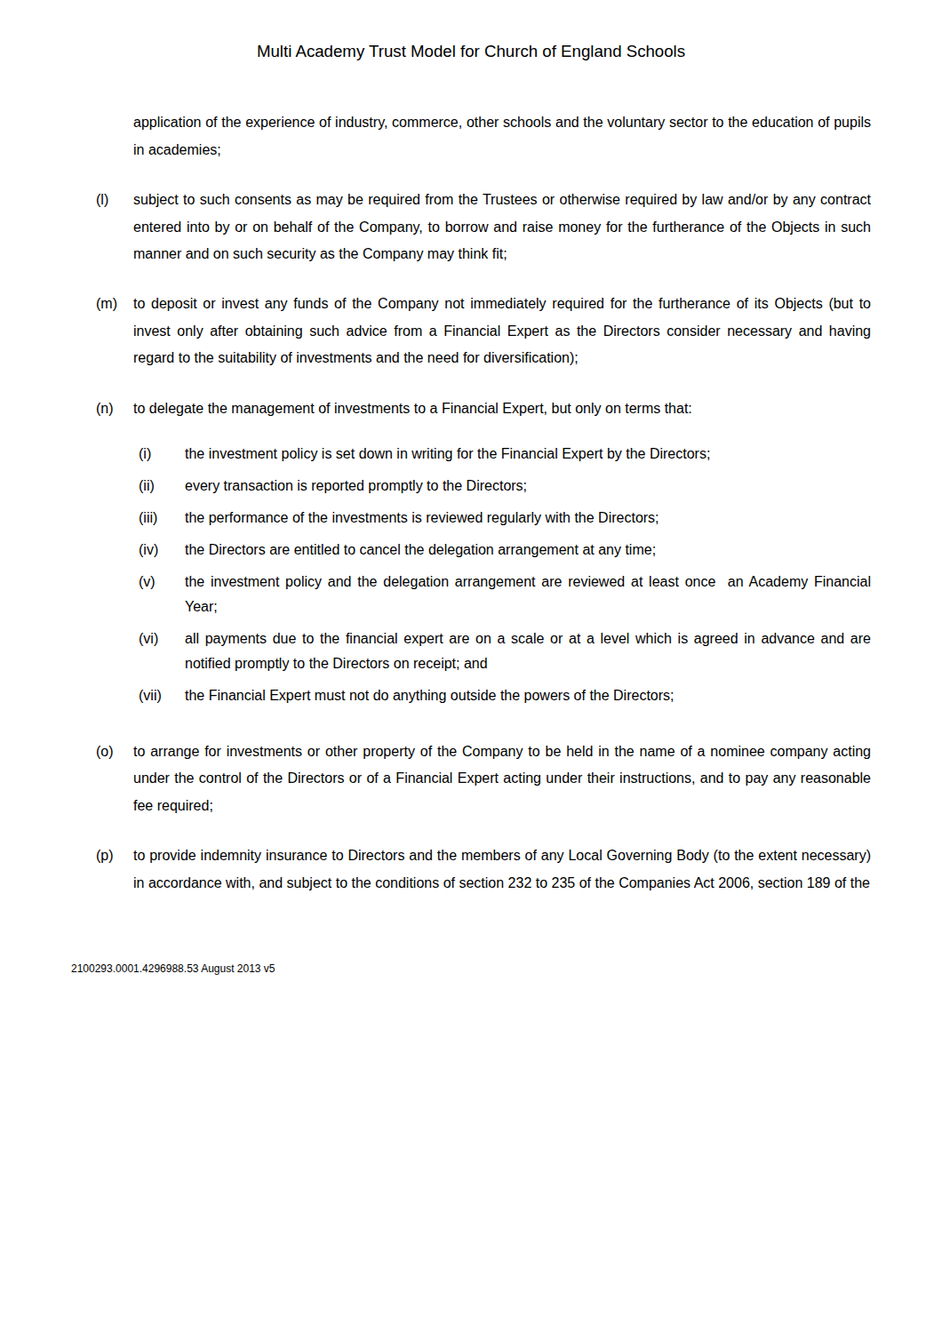Multi Academy Trust Model for Church of England Schools
application of the experience of industry, commerce, other schools and the voluntary sector to the education of pupils in academies;
(l)
subject to such consents as may be required from the Trustees or otherwise required by law and/or by any contract entered into by or on behalf of the Company, to borrow and raise money for the furtherance of the Objects in such manner and on such security as the Company may think fit;
(m)
to deposit or invest any funds of the Company not immediately required for the furtherance of its Objects (but to invest only after obtaining such advice from a Financial Expert as the Directors consider necessary and having regard to the suitability of investments and the need for diversification);
(n)
to delegate the management of investments to a Financial Expert, but only on terms that:
(i)
the investment policy is set down in writing for the Financial Expert by the Directors;
(ii)
every transaction is reported promptly to the Directors;
(iii)
the performance of the investments is reviewed regularly with the Directors;
(iv)
the Directors are entitled to cancel the delegation arrangement at any time;
(v)
the investment policy and the delegation arrangement are reviewed at least once an Academy Financial Year;
(vi)
all payments due to the financial expert are on a scale or at a level which is agreed in advance and are notified promptly to the Directors on receipt; and
(vii)
the Financial Expert must not do anything outside the powers of the Directors;
(o)
to arrange for investments or other property of the Company to be held in the name of a nominee company acting under the control of the Directors or of a Financial Expert acting under their instructions, and to pay any reasonable fee required;
(p)
to provide indemnity insurance to Directors and the members of any Local Governing Body (to the extent necessary) in accordance with, and subject to the conditions of section 232 to 235 of the Companies Act 2006, section 189 of the
2100293.0001.4296988.53 August 2013 v5